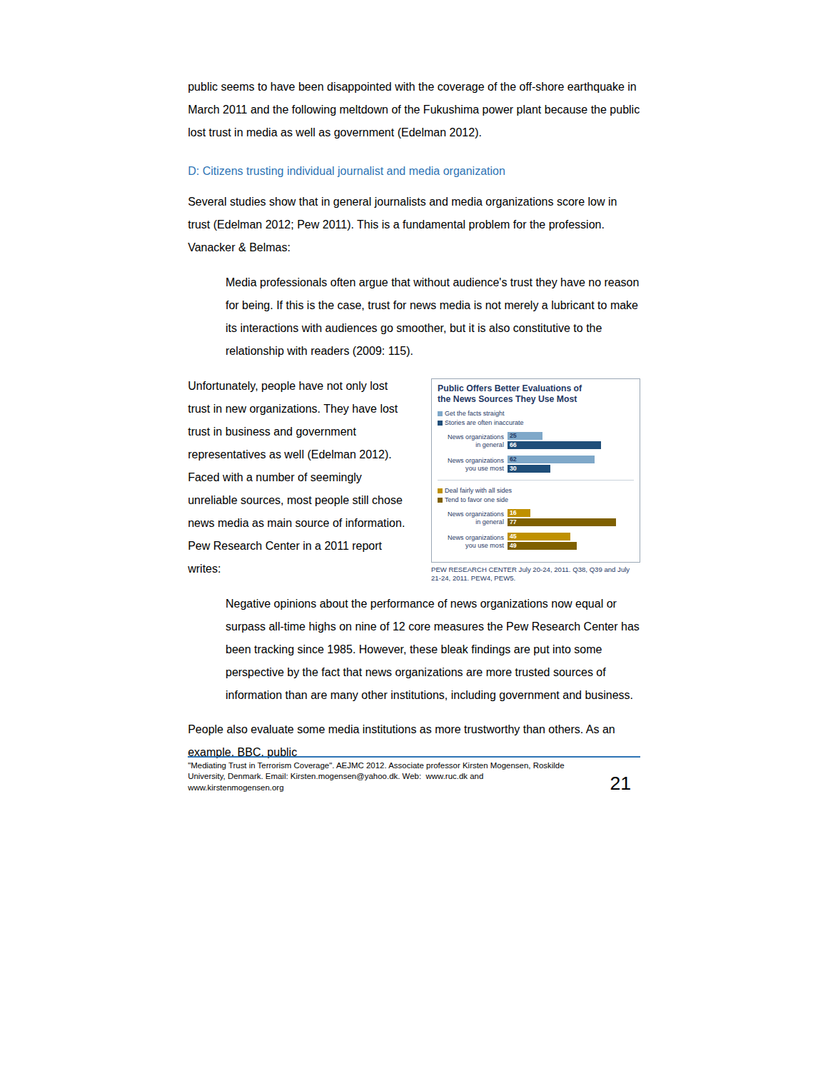public seems to have been disappointed with the coverage of the off-shore earthquake in March 2011 and the following meltdown of the Fukushima power plant because the public lost trust in media as well as government (Edelman 2012).
D: Citizens trusting individual journalist and media organization
Several studies show that in general journalists and media organizations score low in trust (Edelman 2012; Pew 2011). This is a fundamental problem for the profession. Vanacker & Belmas:
Media professionals often argue that without audience's trust they have no reason for being. If this is the case, trust for news media is not merely a lubricant to make its interactions with audiences go smoother, but it is also constitutive to the relationship with readers (2009: 115).
Public Offers Better Evaluations of
the News Sources They Use Most
Get the facts straight
Stories are often inaccurate
News organizations
in general
25
66
News organizations
you use most
62
30
Deal fairly with all sides
Tend to favor one side
News organizations
in general
16
77
News organizations
you use most
45
49
PEW RESEARCH CENTER July 20-24, 2011. Q38, Q39 and July 21-24, 2011. PEW4, PEW5.
Unfortunately, people have not only lost trust in new organizations. They have lost trust in business and government representatives as well (Edelman 2012). Faced with a number of seemingly unreliable sources, most people still chose news media as main source of information. Pew Research Center in a 2011 report writes:
Negative opinions about the performance of news organizations now equal or surpass all-time highs on nine of 12 core measures the Pew Research Center has been tracking since 1985. However, these bleak findings are put into some perspective by the fact that news organizations are more trusted sources of information than are many other institutions, including government and business.
People also evaluate some media institutions as more trustworthy than others. As an example, BBC, public
"Mediating Trust in Terrorism Coverage". AEJMC 2012. Associate professor Kirsten Mogensen, Roskilde University, Denmark. Email: Kirsten.mogensen@yahoo.dk. Web: www.ruc.dk and www.kirstenmogensen.org 21